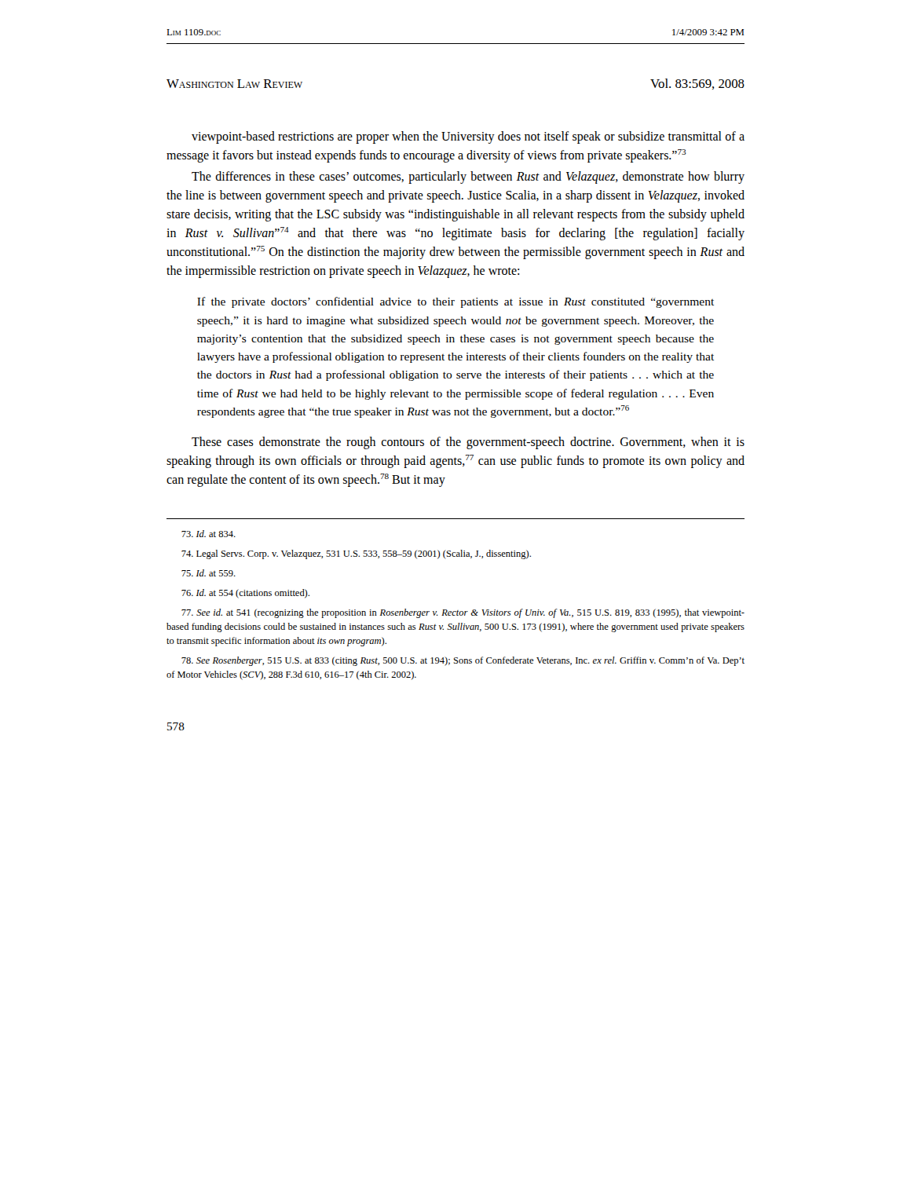Lim 1109.doc 1/4/2009 3:42 PM
Washington Law Review Vol. 83:569, 2008
viewpoint-based restrictions are proper when the University does not itself speak or subsidize transmittal of a message it favors but instead expends funds to encourage a diversity of views from private speakers.”73
The differences in these cases’ outcomes, particularly between Rust and Velazquez, demonstrate how blurry the line is between government speech and private speech. Justice Scalia, in a sharp dissent in Velazquez, invoked stare decisis, writing that the LSC subsidy was “indistinguishable in all relevant respects from the subsidy upheld in Rust v. Sullivan”74 and that there was “no legitimate basis for declaring [the regulation] facially unconstitutional.”75 On the distinction the majority drew between the permissible government speech in Rust and the impermissible restriction on private speech in Velazquez, he wrote:
If the private doctors’ confidential advice to their patients at issue in Rust constituted “government speech,” it is hard to imagine what subsidized speech would not be government speech. Moreover, the majority’s contention that the subsidized speech in these cases is not government speech because the lawyers have a professional obligation to represent the interests of their clients founders on the reality that the doctors in Rust had a professional obligation to serve the interests of their patients . . . which at the time of Rust we had held to be highly relevant to the permissible scope of federal regulation . . . . Even respondents agree that “the true speaker in Rust was not the government, but a doctor.”76
These cases demonstrate the rough contours of the government-speech doctrine. Government, when it is speaking through its own officials or through paid agents,77 can use public funds to promote its own policy and can regulate the content of its own speech.78 But it may
73. Id. at 834.
74. Legal Servs. Corp. v. Velazquez, 531 U.S. 533, 558–59 (2001) (Scalia, J., dissenting).
75. Id. at 559.
76. Id. at 554 (citations omitted).
77. See id. at 541 (recognizing the proposition in Rosenberger v. Rector & Visitors of Univ. of Va., 515 U.S. 819, 833 (1995), that viewpoint-based funding decisions could be sustained in instances such as Rust v. Sullivan, 500 U.S. 173 (1991), where the government used private speakers to transmit specific information about its own program).
78. See Rosenberger, 515 U.S. at 833 (citing Rust, 500 U.S. at 194); Sons of Confederate Veterans, Inc. ex rel. Griffin v. Comm’n of Va. Dep’t of Motor Vehicles (SCV), 288 F.3d 610, 616–17 (4th Cir. 2002).
578